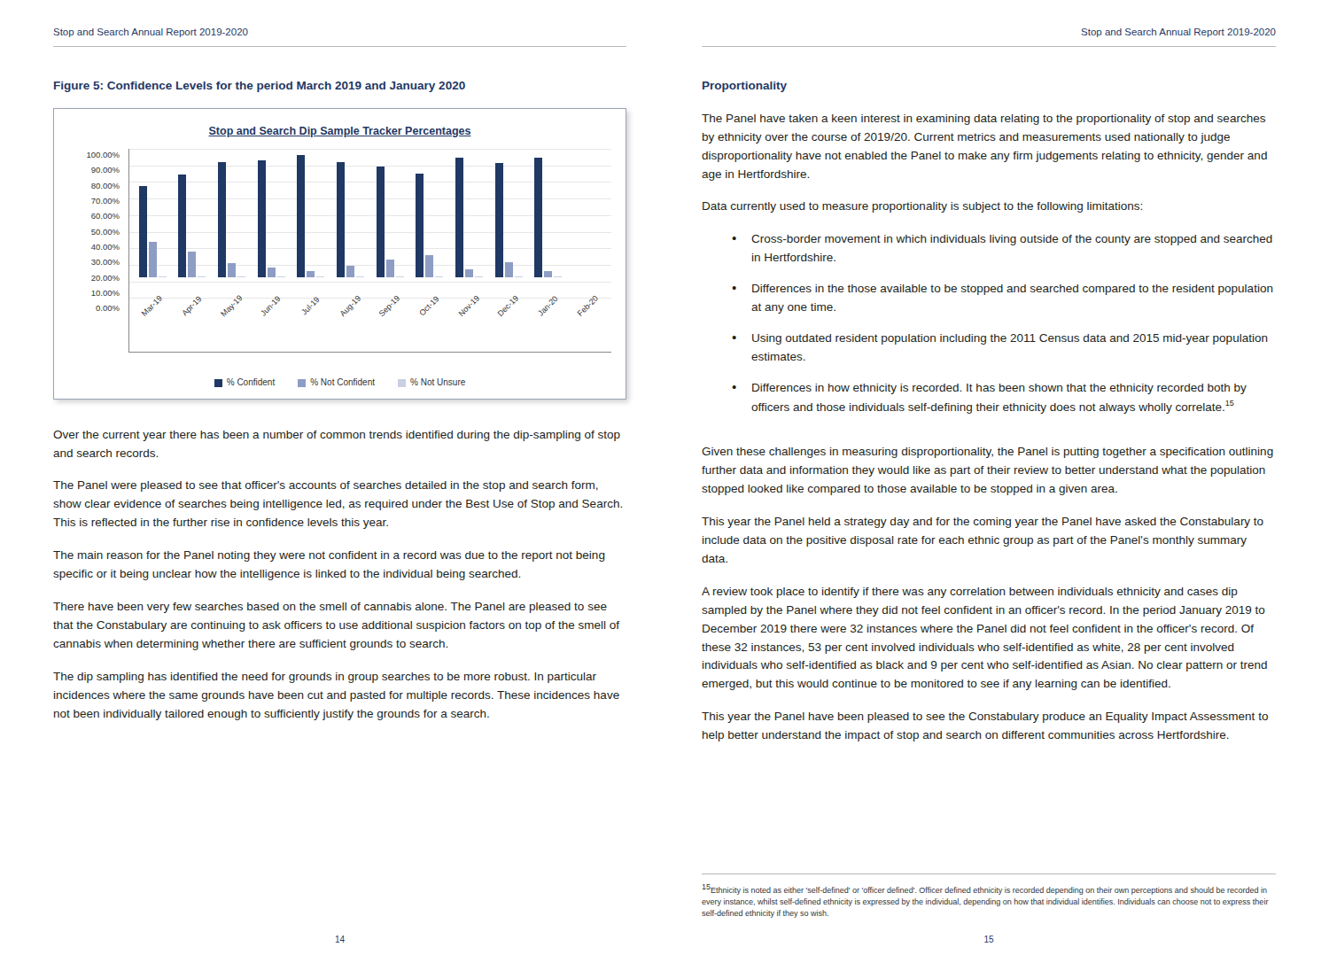Stop and Search Annual Report 2019-2020
Figure 5: Confidence Levels for the period March 2019 and January 2020
Stop and Search Dip Sample Tracker Percentages
100.00%
90.00%
80.00%
70.00%
60.00%
50.00%
40.00%
30.00%
20.00%
10.00%
0.00%
Mar-19
Apr-19
May-19
Jun-19
Jul-19
Aug-19
Sep-19
Oct-19
Nov-19
Dec-19
Jan-20
Feb-20
% Confident
% Not Confident
% Not Unsure
Over the current year there has been a number of common trends identified during the dip-sampling of stop and search records.
The Panel were pleased to see that officer's accounts of searches detailed in the stop and search form, show clear evidence of searches being intelligence led, as required under the Best Use of Stop and Search. This is reflected in the further rise in confidence levels this year.
The main reason for the Panel noting they were not confident in a record was due to the report not being specific or it being unclear how the intelligence is linked to the individual being searched.
There have been very few searches based on the smell of cannabis alone. The Panel are pleased to see that the Constabulary are continuing to ask officers to use additional suspicion factors on top of the smell of cannabis when determining whether there are sufficient grounds to search.
The dip sampling has identified the need for grounds in group searches to be more robust. In particular incidences where the same grounds have been cut and pasted for multiple records. These incidences have not been individually tailored enough to sufficiently justify the grounds for a search.
14
Stop and Search Annual Report 2019-2020
Proportionality
The Panel have taken a keen interest in examining data relating to the proportionality of stop and searches by ethnicity over the course of 2019/20. Current metrics and measurements used nationally to judge disproportionality have not enabled the Panel to make any firm judgements relating to ethnicity, gender and age in Hertfordshire.
Data currently used to measure proportionality is subject to the following limitations:
Cross-border movement in which individuals living outside of the county are stopped and searched in Hertfordshire.
Differences in the those available to be stopped and searched compared to the resident population at any one time.
Using outdated resident population including the 2011 Census data and 2015 mid-year population estimates.
Differences in how ethnicity is recorded. It has been shown that the ethnicity recorded both by officers and those individuals self-defining their ethnicity does not always wholly correlate.15
Given these challenges in measuring disproportionality, the Panel is putting together a specification outlining further data and information they would like as part of their review to better understand what the population stopped looked like compared to those available to be stopped in a given area.
This year the Panel held a strategy day and for the coming year the Panel have asked the Constabulary to include data on the positive disposal rate for each ethnic group as part of the Panel's monthly summary data.
A review took place to identify if there was any correlation between individuals ethnicity and cases dip sampled by the Panel where they did not feel confident in an officer's record. In the period January 2019 to December 2019 there were 32 instances where the Panel did not feel confident in the officer's record. Of these 32 instances, 53 per cent involved individuals who self-identified as white, 28 per cent involved individuals who self-identified as black and 9 per cent who self-identified as Asian. No clear pattern or trend emerged, but this would continue to be monitored to see if any learning can be identified.
This year the Panel have been pleased to see the Constabulary produce an Equality Impact Assessment to help better understand the impact of stop and search on different communities across Hertfordshire.
15Ethnicity is noted as either 'self-defined' or 'officer defined'. Officer defined ethnicity is recorded depending on their own perceptions and should be recorded in every instance, whilst self-defined ethnicity is expressed by the individual, depending on how that individual identifies. Individuals can choose not to express their self-defined ethnicity if they so wish.
15